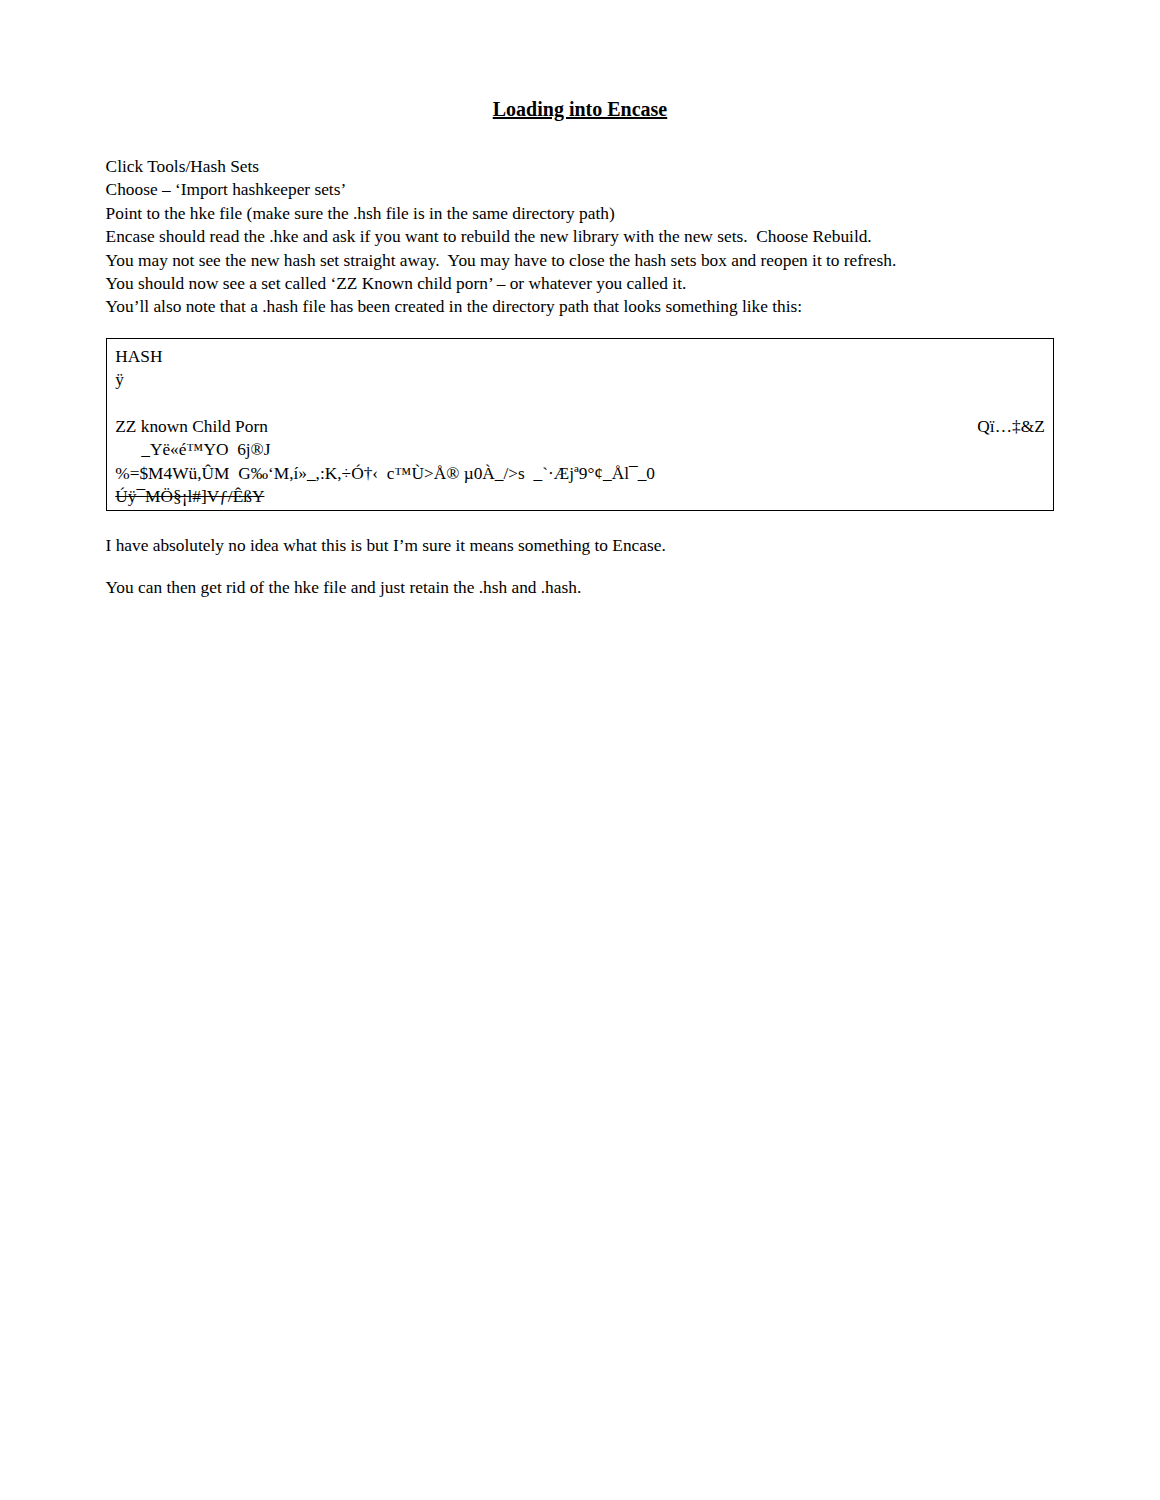Loading into Encase
Click Tools/Hash Sets
Choose – ‘Import hashkeeper sets’
Point to the hke file (make sure the .hsh file is in the same directory path)
Encase should read the .hke and ask if you want to rebuild the new library with the new sets. Choose Rebuild.
You may not see the new hash set straight away. You may have to close the hash sets box and reopen it to refresh.
You should now see a set called ‘ZZ Known child porn’ – or whatever you called it.
You’ll also note that a .hash file has been created in the directory path that looks something like this:
HASH
ÿ
ZZ known Child Porn Qï…‡&Z
_Yë«é™YO 6j®J
%=$M4Wü,ÛM G‰‘M,í»_,:K,÷Ó†‹ c™Ù>Å® µ0À_/>s _`·Æjª9°¢_Ål¯_0
Úÿ¯MÖ§¡l#]Vƒ/ÊßY
I have absolutely no idea what this is but I’m sure it means something to Encase.
You can then get rid of the hke file and just retain the .hsh and .hash.